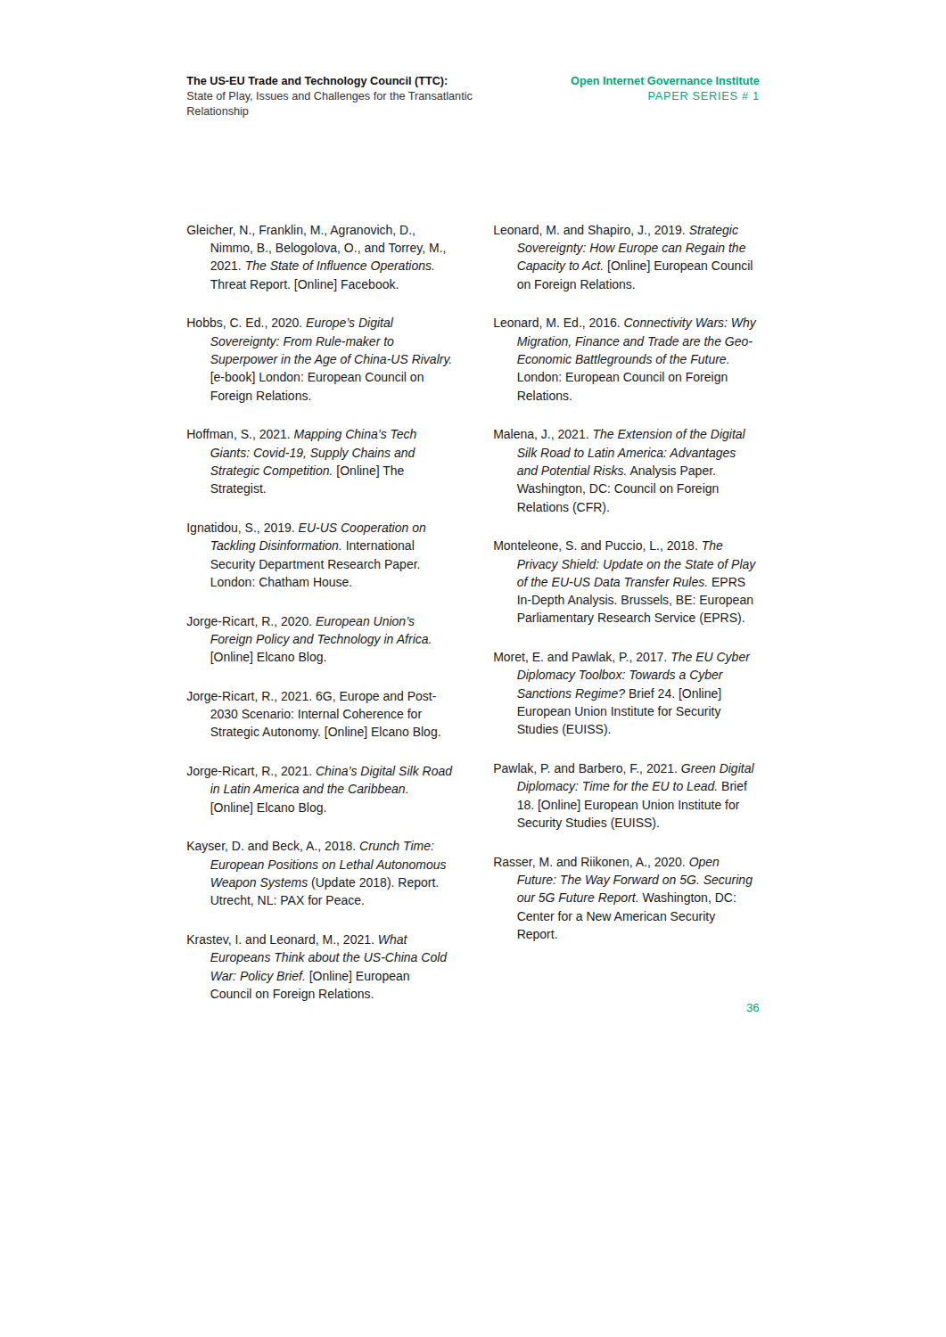The US-EU Trade and Technology Council (TTC):
State of Play, Issues and Challenges for the Transatlantic Relationship
Open Internet Governance Institute
PAPER SERIES # 1
Gleicher, N., Franklin, M., Agranovich, D., Nimmo, B., Belogolova, O., and Torrey, M., 2021. The State of Influence Operations. Threat Report. [Online] Facebook.
Hobbs, C. Ed., 2020. Europe’s Digital Sovereignty: From Rule-maker to Superpower in the Age of China-US Rivalry. [e-book] London: European Council on Foreign Relations.
Hoffman, S., 2021. Mapping China’s Tech Giants: Covid-19, Supply Chains and Strategic Competition. [Online] The Strategist.
Ignatidou, S., 2019. EU-US Cooperation on Tackling Disinformation. International Security Department Research Paper. London: Chatham House.
Jorge-Ricart, R., 2020. European Union’s Foreign Policy and Technology in Africa. [Online] Elcano Blog.
Jorge-Ricart, R., 2021. 6G, Europe and Post-2030 Scenario: Internal Coherence for Strategic Autonomy. [Online] Elcano Blog.
Jorge-Ricart, R., 2021. China’s Digital Silk Road in Latin America and the Caribbean. [Online] Elcano Blog.
Kayser, D. and Beck, A., 2018. Crunch Time: European Positions on Lethal Autonomous Weapon Systems (Update 2018). Report. Utrecht, NL: PAX for Peace.
Krastev, I. and Leonard, M., 2021. What Europeans Think about the US-China Cold War: Policy Brief. [Online] European Council on Foreign Relations.
Leonard, M. and Shapiro, J., 2019. Strategic Sovereignty: How Europe can Regain the Capacity to Act. [Online] European Council on Foreign Relations.
Leonard, M. Ed., 2016. Connectivity Wars: Why Migration, Finance and Trade are the Geo-Economic Battlegrounds of the Future. London: European Council on Foreign Relations.
Malena, J., 2021. The Extension of the Digital Silk Road to Latin America: Advantages and Potential Risks. Analysis Paper. Washington, DC: Council on Foreign Relations (CFR).
Monteleone, S. and Puccio, L., 2018. The Privacy Shield: Update on the State of Play of the EU-US Data Transfer Rules. EPRS In-Depth Analysis. Brussels, BE: European Parliamentary Research Service (EPRS).
Moret, E. and Pawlak, P., 2017. The EU Cyber Diplomacy Toolbox: Towards a Cyber Sanctions Regime? Brief 24. [Online] European Union Institute for Security Studies (EUISS).
Pawlak, P. and Barbero, F., 2021. Green Digital Diplomacy: Time for the EU to Lead. Brief 18. [Online] European Union Institute for Security Studies (EUISS).
Rasser, M. and Riikonen, A., 2020. Open Future: The Way Forward on 5G. Securing our 5G Future Report. Washington, DC: Center for a New American Security Report.
36